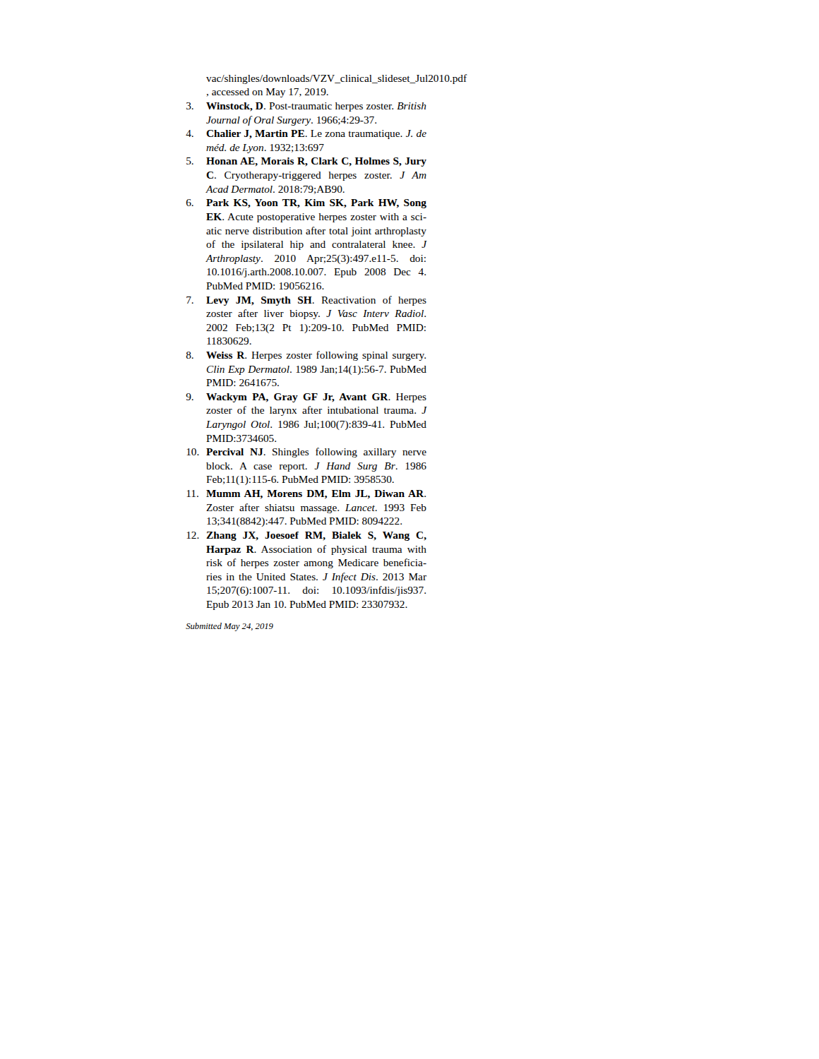vac/shingles/downloads/VZV_clinical_slideset_Jul2010.pdf , accessed on May 17, 2019.
3. Winstock, D. Post-traumatic herpes zoster. British Journal of Oral Surgery. 1966;4:29-37.
4. Chalier J, Martin PE. Le zona traumatique. J. de méd. de Lyon. 1932;13:697
5. Honan AE, Morais R, Clark C, Holmes S, Jury C. Cryotherapy-triggered herpes zoster. J Am Acad Dermatol. 2018:79;AB90.
6. Park KS, Yoon TR, Kim SK, Park HW, Song EK. Acute postoperative herpes zoster with a sciatic nerve distribution after total joint arthroplasty of the ipsilateral hip and contralateral knee. J Arthroplasty. 2010 Apr;25(3):497.e11-5. doi: 10.1016/j.arth.2008.10.007. Epub 2008 Dec 4. PubMed PMID: 19056216.
7. Levy JM, Smyth SH. Reactivation of herpes zoster after liver biopsy. J Vasc Interv Radiol. 2002 Feb;13(2 Pt 1):209-10. PubMed PMID: 11830629.
8. Weiss R. Herpes zoster following spinal surgery. Clin Exp Dermatol. 1989 Jan;14(1):56-7. PubMed PMID: 2641675.
9. Wackym PA, Gray GF Jr, Avant GR. Herpes zoster of the larynx after intubational trauma. J Laryngol Otol. 1986 Jul;100(7):839-41. PubMed PMID:3734605.
10. Percival NJ. Shingles following axillary nerve block. A case report. J Hand Surg Br. 1986 Feb;11(1):115-6. PubMed PMID: 3958530.
11. Mumm AH, Morens DM, Elm JL, Diwan AR. Zoster after shiatsu massage. Lancet. 1993 Feb 13;341(8842):447. PubMed PMID: 8094222.
12. Zhang JX, Joesoef RM, Bialek S, Wang C, Harpaz R. Association of physical trauma with risk of herpes zoster among Medicare beneficiaries in the United States. J Infect Dis. 2013 Mar 15;207(6):1007-11. doi: 10.1093/infdis/jis937. Epub 2013 Jan 10. PubMed PMID: 23307932.
Submitted May 24, 2019